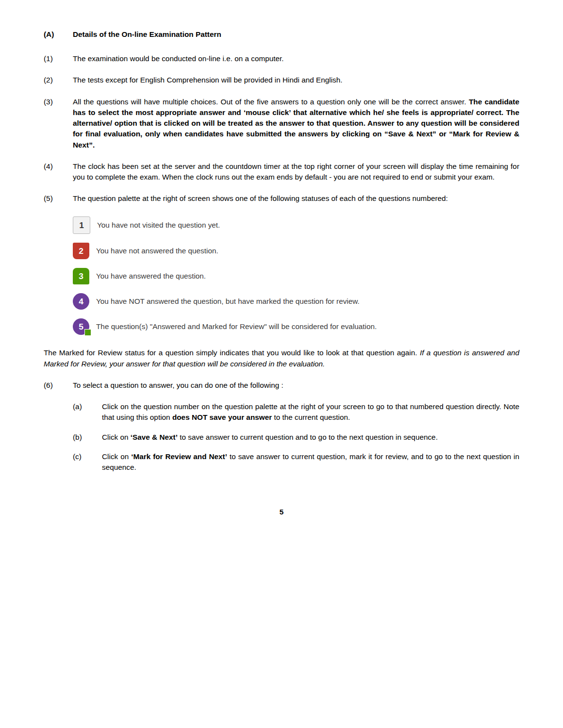(A) Details of the On-line Examination Pattern
(1)
The examination would be conducted on-line i.e. on a computer.
(2)
The tests except for English Comprehension will be provided in Hindi and English.
(3)
All the questions will have multiple choices. Out of the five answers to a question only one will be the correct answer. The candidate has to select the most appropriate answer and ‘mouse click’ that alternative which he/ she feels is appropriate/ correct. The alternative/ option that is clicked on will be treated as the answer to that question. Answer to any question will be considered for final evaluation, only when candidates have submitted the answers by clicking on “Save & Next” or “Mark for Review & Next”.
(4)
The clock has been set at the server and the countdown timer at the top right corner of your screen will display the time remaining for you to complete the exam. When the clock runs out the exam ends by default - you are not required to end or submit your exam.
(5)
The question palette at the right of screen shows one of the following statuses of each of the questions numbered:
1
You have not visited the question yet.
2
You have not answered the question.
3
You have answered the question.
4
You have NOT answered the question, but have marked the question for review.
5
The question(s) "Answered and Marked for Review" will be considered for evaluation.
The Marked for Review status for a question simply indicates that you would like to look at that question again. If a question is answered and Marked for Review, your answer for that question will be considered in the evaluation.
(6)
To select a question to answer, you can do one of the following :
(a)
Click on the question number on the question palette at the right of your screen to go to that numbered question directly. Note that using this option does NOT save your answer to the current question.
(b)
Click on ‘Save & Next’ to save answer to current question and to go to the next question in sequence.
(c)
Click on ‘Mark for Review and Next’ to save answer to current question, mark it for review, and to go to the next question in sequence.
5